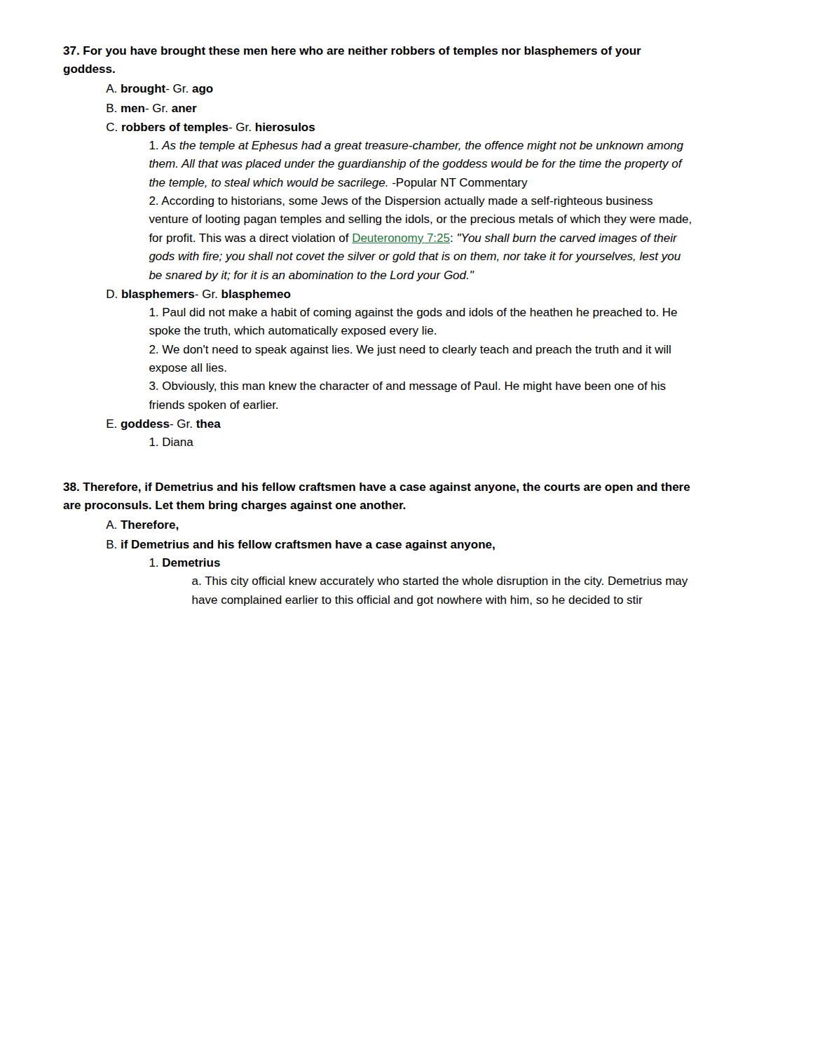37. For you have brought these men here who are neither robbers of temples nor blasphemers of your goddess.
A. brought- Gr. ago
B. men- Gr. aner
C. robbers of temples- Gr. hierosulos
1. As the temple at Ephesus had a great treasure-chamber, the offence might not be unknown among them. All that was placed under the guardianship of the goddess would be for the time the property of the temple, to steal which would be sacrilege. -Popular NT Commentary
2. According to historians, some Jews of the Dispersion actually made a self-righteous business venture of looting pagan temples and selling the idols, or the precious metals of which they were made, for profit. This was a direct violation of Deuteronomy 7:25: "You shall burn the carved images of their gods with fire; you shall not covet the silver or gold that is on them, nor take it for yourselves, lest you be snared by it; for it is an abomination to the Lord your God."
D. blasphemers- Gr. blasphemeo
1. Paul did not make a habit of coming against the gods and idols of the heathen he preached to. He spoke the truth, which automatically exposed every lie.
2. We don't need to speak against lies. We just need to clearly teach and preach the truth and it will expose all lies.
3. Obviously, this man knew the character of and message of Paul. He might have been one of his friends spoken of earlier.
E. goddess- Gr. thea
1. Diana
38. Therefore, if Demetrius and his fellow craftsmen have a case against anyone, the courts are open and there are proconsuls. Let them bring charges against one another.
A. Therefore,
B. if Demetrius and his fellow craftsmen have a case against anyone,
1. Demetrius
a. This city official knew accurately who started the whole disruption in the city. Demetrius may have complained earlier to this official and got nowhere with him, so he decided to stir